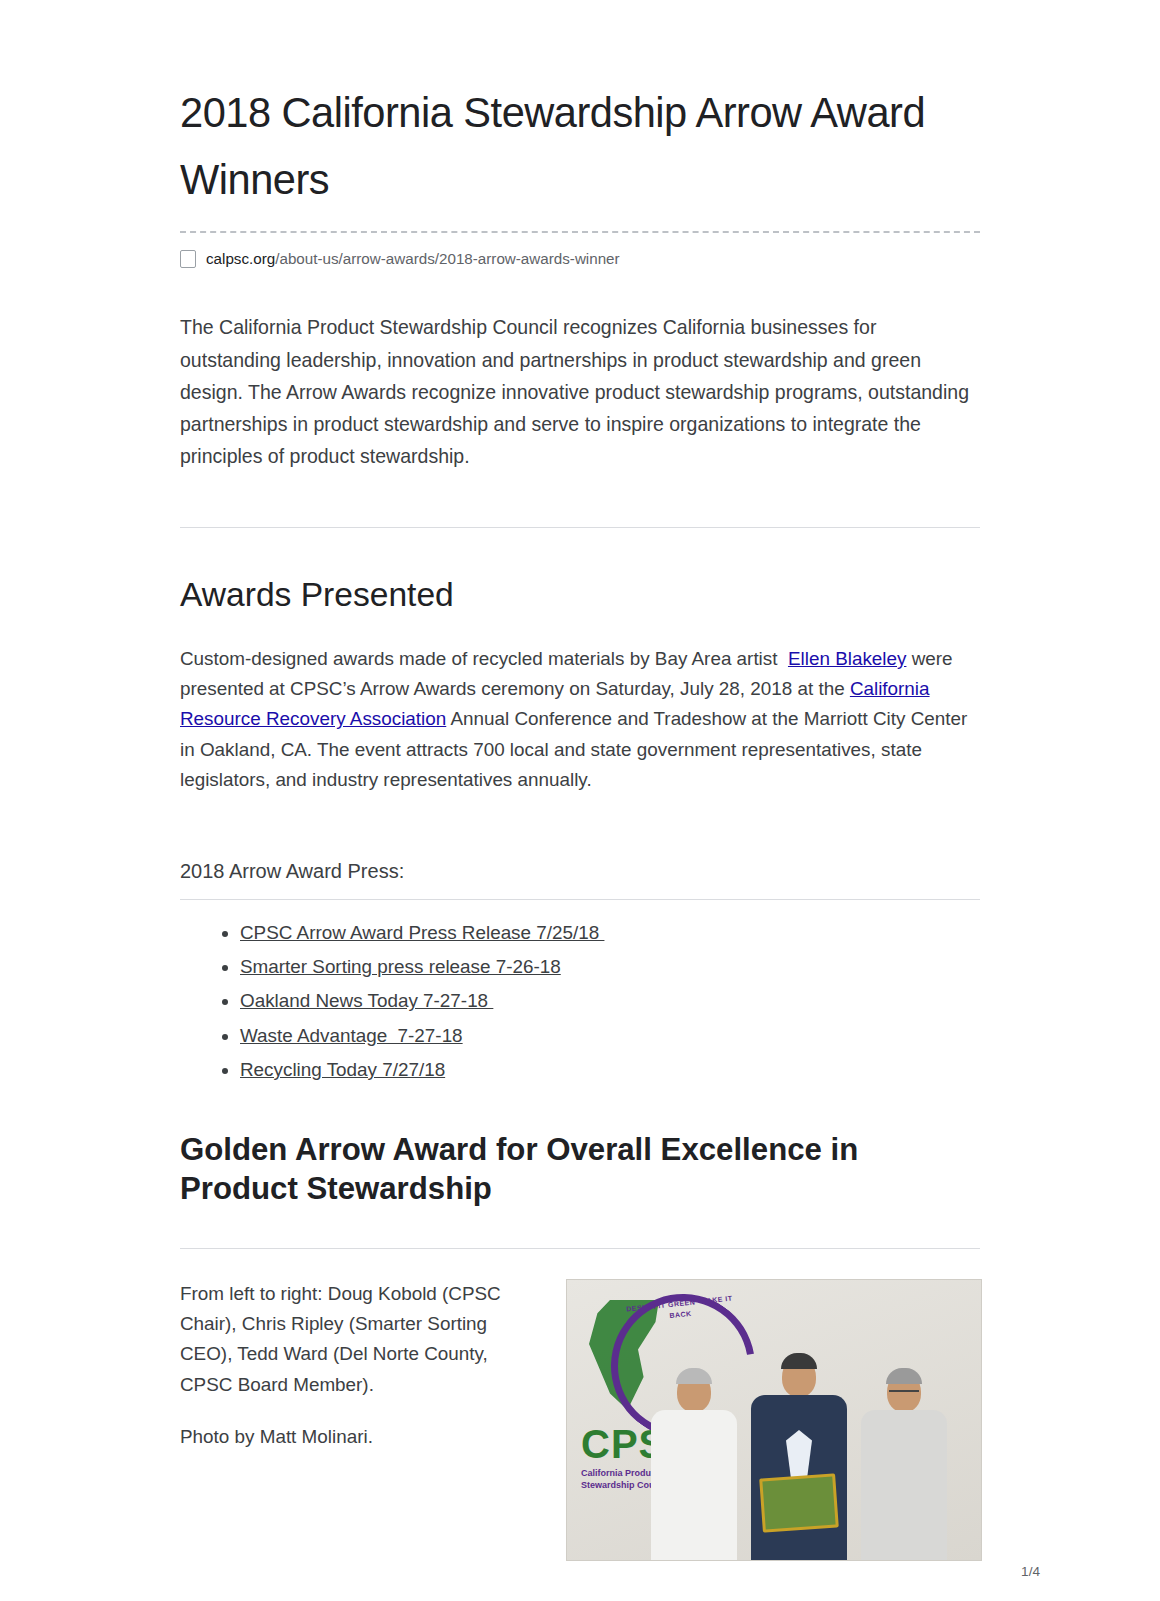2018 California Stewardship Arrow Award Winners
calpsc.org/about-us/arrow-awards/2018-arrow-awards-winner
The California Product Stewardship Council recognizes California businesses for outstanding leadership, innovation and partnerships in product stewardship and green design. The Arrow Awards recognize innovative product stewardship programs, outstanding partnerships in product stewardship and serve to inspire organizations to integrate the principles of product stewardship.
Awards Presented
Custom-designed awards made of recycled materials by Bay Area artist Ellen Blakeley were presented at CPSC’s Arrow Awards ceremony on Saturday, July 28, 2018 at the California Resource Recovery Association Annual Conference and Tradeshow at the Marriott City Center in Oakland, CA. The event attracts 700 local and state government representatives, state legislators, and industry representatives annually.
2018 Arrow Award Press:
CPSC Arrow Award Press Release 7/25/18
Smarter Sorting press release 7-26-18
Oakland News Today 7-27-18
Waste Advantage 7-27-18
Recycling Today 7/27/18
Golden Arrow Award for Overall Excellence in Product Stewardship
From left to right: Doug Kobold (CPSC Chair), Chris Ripley (Smarter Sorting CEO), Tedd Ward (Del Norte County, CPSC Board Member).
Photo by Matt Molinari.
DESIGN IT GREEN TAKE IT BACK
CPSC
California Product
Stewardship Council.
1/4